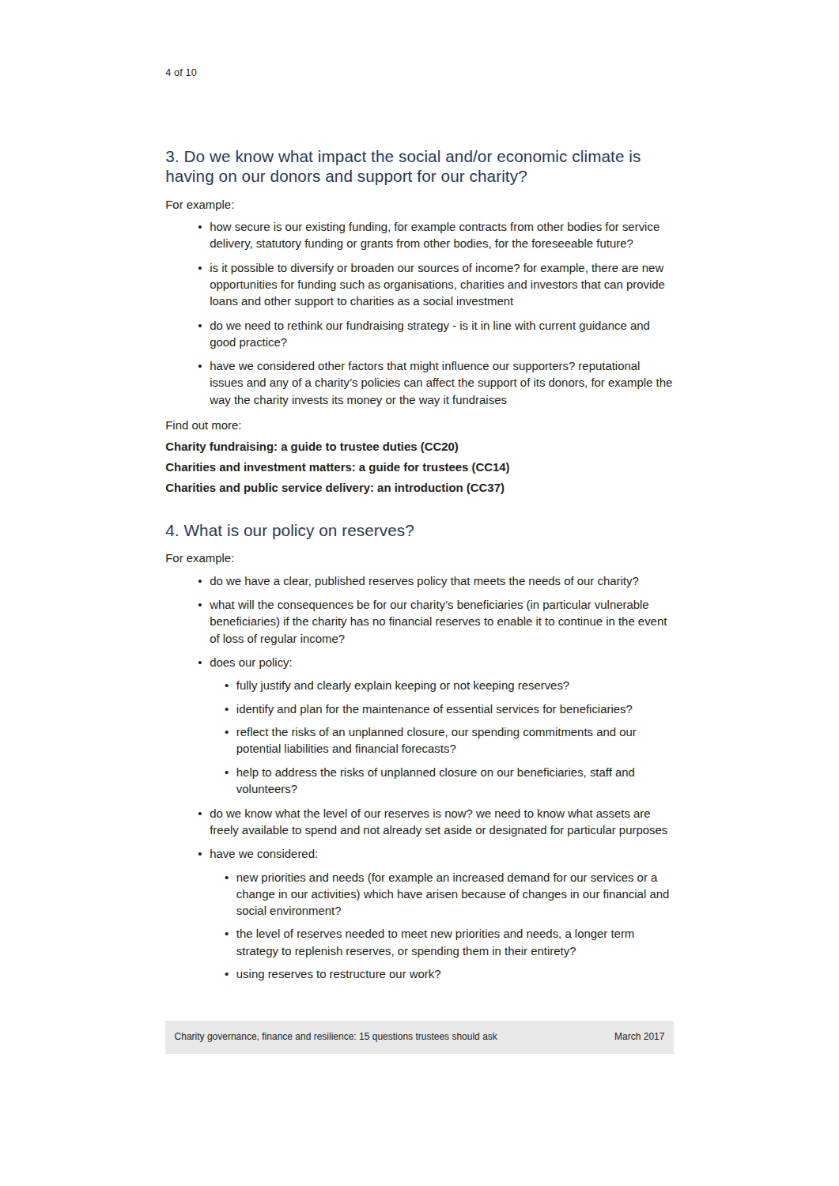4 of 10
3. Do we know what impact the social and/or economic climate is having on our donors and support for our charity?
For example:
how secure is our existing funding, for example contracts from other bodies for service delivery, statutory funding or grants from other bodies, for the foreseeable future?
is it possible to diversify or broaden our sources of income? for example, there are new opportunities for funding such as organisations, charities and investors that can provide loans and other support to charities as a social investment
do we need to rethink our fundraising strategy - is it in line with current guidance and good practice?
have we considered other factors that might influence our supporters? reputational issues and any of a charity’s policies can affect the support of its donors, for example the way the charity invests its money or the way it fundraises
Find out more:
Charity fundraising: a guide to trustee duties (CC20)
Charities and investment matters: a guide for trustees (CC14)
Charities and public service delivery: an introduction (CC37)
4. What is our policy on reserves?
For example:
do we have a clear, published reserves policy that meets the needs of our charity?
what will the consequences be for our charity’s beneficiaries (in particular vulnerable beneficiaries) if the charity has no financial reserves to enable it to continue in the event of loss of regular income?
does our policy:
fully justify and clearly explain keeping or not keeping reserves?
identify and plan for the maintenance of essential services for beneficiaries?
reflect the risks of an unplanned closure, our spending commitments and our potential liabilities and financial forecasts?
help to address the risks of unplanned closure on our beneficiaries, staff and volunteers?
do we know what the level of our reserves is now? we need to know what assets are freely available to spend and not already set aside or designated for particular purposes
have we considered:
new priorities and needs (for example an increased demand for our services or a change in our activities) which have arisen because of changes in our financial and social environment?
the level of reserves needed to meet new priorities and needs, a longer term strategy to replenish reserves, or spending them in their entirety?
using reserves to restructure our work?
Charity governance, finance and resilience: 15 questions trustees should ask
March 2017